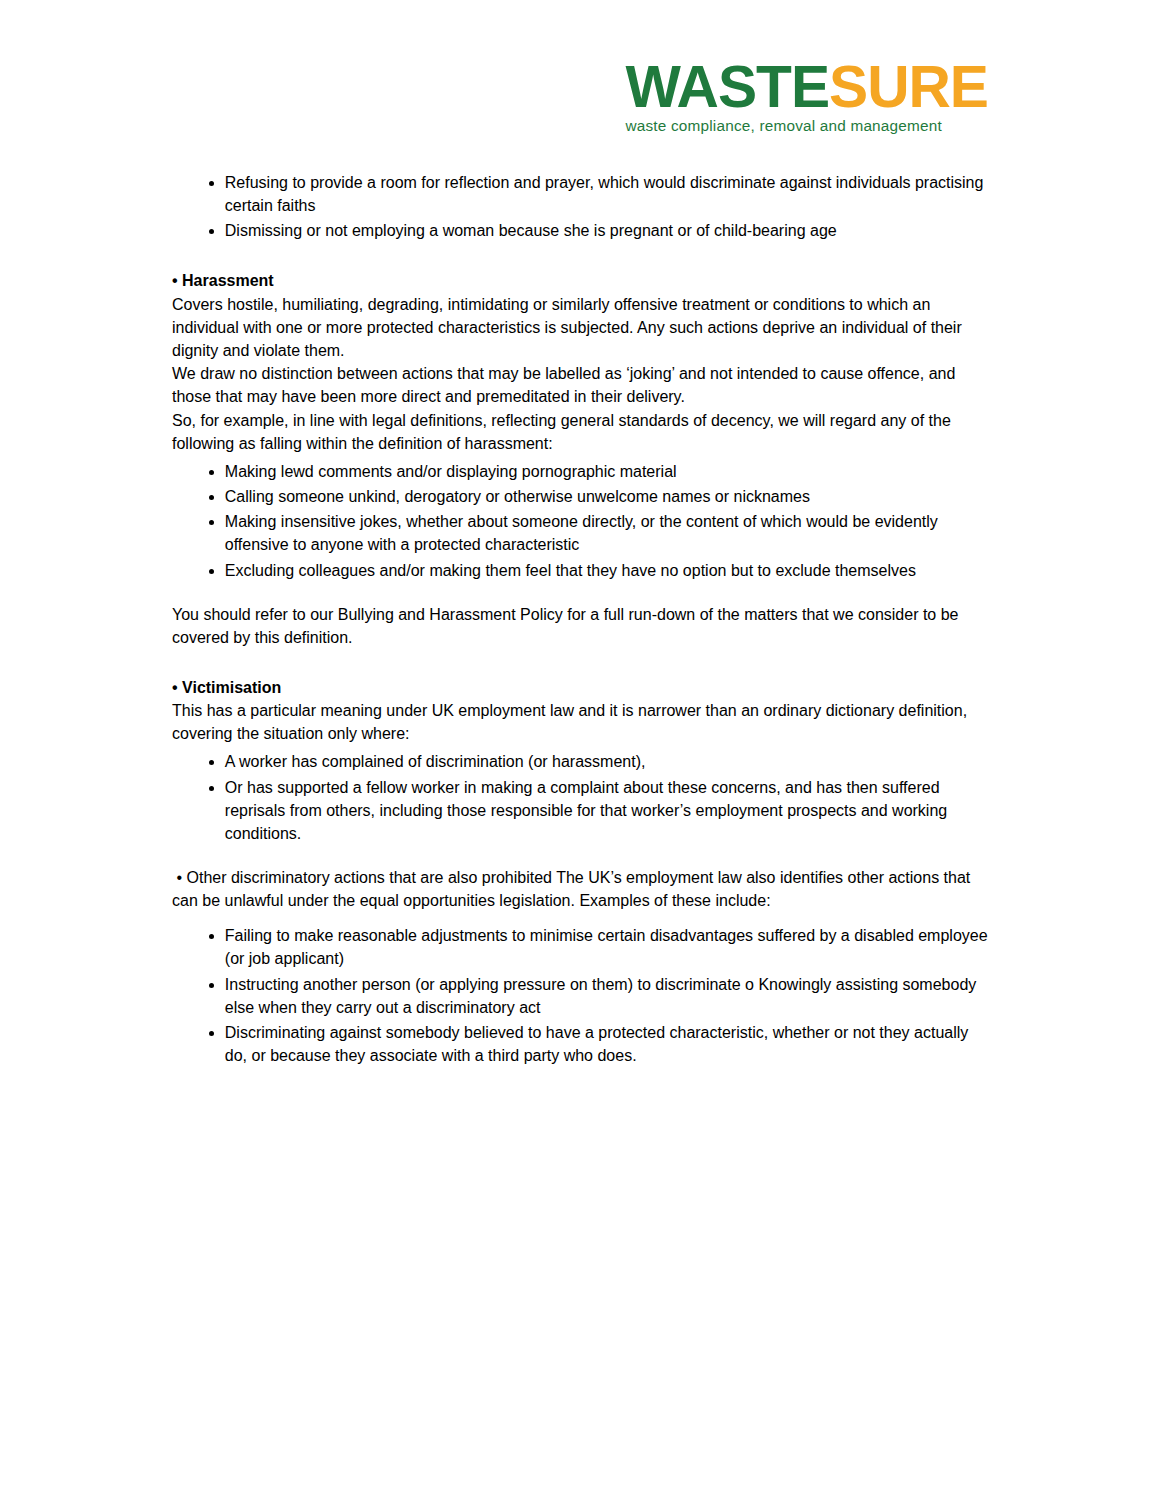WASTE SURE
waste compliance, removal and management
Refusing to provide a room for reflection and prayer, which would discriminate against individuals practising certain faiths
Dismissing or not employing a woman because she is pregnant or of child-bearing age
• Harassment
Covers hostile, humiliating, degrading, intimidating or similarly offensive treatment or conditions to which an individual with one or more protected characteristics is subjected. Any such actions deprive an individual of their dignity and violate them.
We draw no distinction between actions that may be labelled as ‘joking’ and not intended to cause offence, and those that may have been more direct and premeditated in their delivery.
So, for example, in line with legal definitions, reflecting general standards of decency, we will regard any of the following as falling within the definition of harassment:
Making lewd comments and/or displaying pornographic material
Calling someone unkind, derogatory or otherwise unwelcome names or nicknames
Making insensitive jokes, whether about someone directly, or the content of which would be evidently offensive to anyone with a protected characteristic
Excluding colleagues and/or making them feel that they have no option but to exclude themselves
You should refer to our Bullying and Harassment Policy for a full run-down of the matters that we consider to be covered by this definition.
• Victimisation
This has a particular meaning under UK employment law and it is narrower than an ordinary dictionary definition, covering the situation only where:
A worker has complained of discrimination (or harassment),
Or has supported a fellow worker in making a complaint about these concerns, and has then suffered reprisals from others, including those responsible for that worker’s employment prospects and working conditions.
• Other discriminatory actions that are also prohibited The UK’s employment law also identifies other actions that can be unlawful under the equal opportunities legislation. Examples of these include:
Failing to make reasonable adjustments to minimise certain disadvantages suffered by a disabled employee (or job applicant)
Instructing another person (or applying pressure on them) to discriminate o Knowingly assisting somebody else when they carry out a discriminatory act
Discriminating against somebody believed to have a protected characteristic, whether or not they actually do, or because they associate with a third party who does.